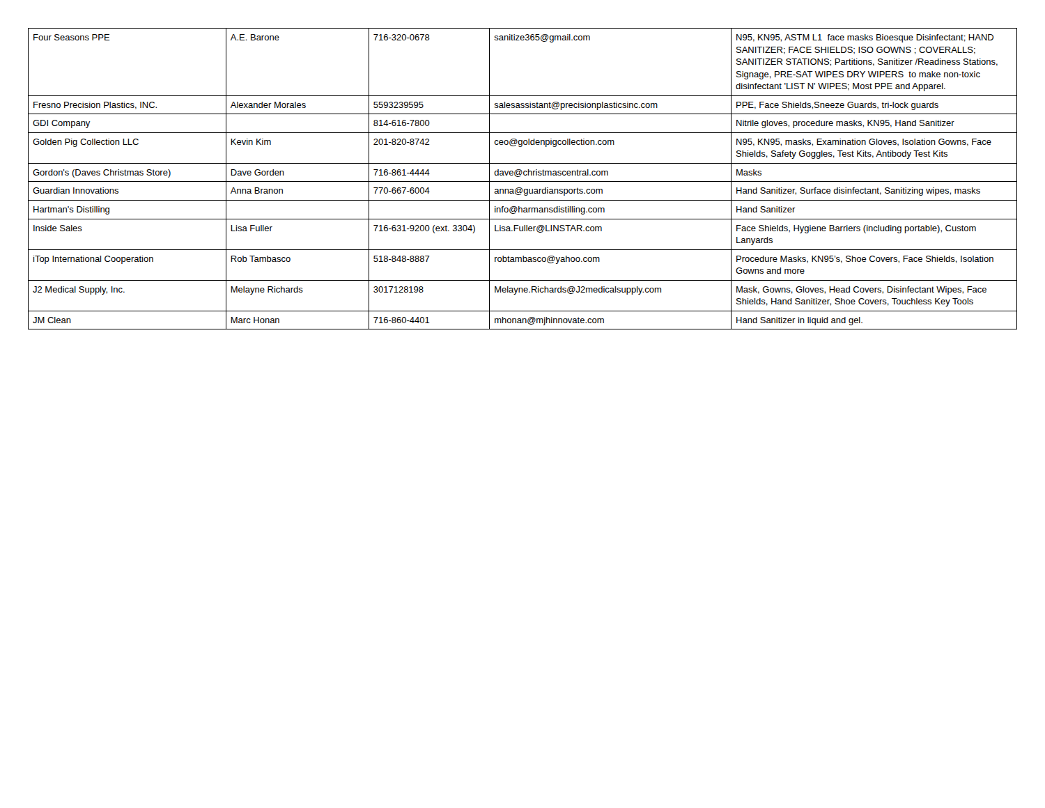| Four Seasons PPE | A.E. Barone | 716-320-0678 | sanitize365@gmail.com | N95, KN95, ASTM L1 face masks Bioesque Disinfectant; HAND SANITIZER; FACE SHIELDS; ISO GOWNS ; COVERALLS; SANITIZER STATIONS; Partitions, Sanitizer /Readiness Stations, Signage, PRE-SAT WIPES DRY WIPERS to make non-toxic disinfectant 'LIST N' WIPES; Most PPE and Apparel. |
| Fresno Precision Plastics, INC. | Alexander Morales | 5593239595 | salesassistant@precisionplasticsinc.com | PPE, Face Shields,Sneeze Guards, tri-lock guards |
| GDI Company | | 814-616-7800 | | Nitrile gloves, procedure masks, KN95, Hand Sanitizer |
| Golden Pig Collection LLC | Kevin Kim | 201-820-8742 | ceo@goldenpigcollection.com | N95, KN95, masks, Examination Gloves, Isolation Gowns, Face Shields, Safety Goggles, Test Kits, Antibody Test Kits |
| Gordon's (Daves Christmas Store) | Dave Gorden | 716-861-4444 | dave@christmascentral.com | Masks |
| Guardian Innovations | Anna Branon | 770-667-6004 | anna@guardiansports.com | Hand Sanitizer, Surface disinfectant, Sanitizing wipes, masks |
| Hartman's Distilling | | | info@harmansdistilling.com | Hand Sanitizer |
| Inside Sales | Lisa Fuller | 716-631-9200 (ext. 3304) | Lisa.Fuller@LINSTAR.com | Face Shields, Hygiene Barriers (including portable), Custom Lanyards |
| iTop International Cooperation | Rob Tambasco | 518-848-8887 | robtambasco@yahoo.com | Procedure Masks, KN95’s, Shoe Covers, Face Shields, Isolation Gowns and more |
| J2 Medical Supply, Inc. | Melayne Richards | 3017128198 | Melayne.Richards@J2medicalsupply.com | Mask, Gowns, Gloves, Head Covers, Disinfectant Wipes, Face Shields, Hand Sanitizer, Shoe Covers, Touchless Key Tools |
| JM Clean | Marc Honan | 716-860-4401 | mhonan@mjhinnovate.com | Hand Sanitizer in liquid and gel. |